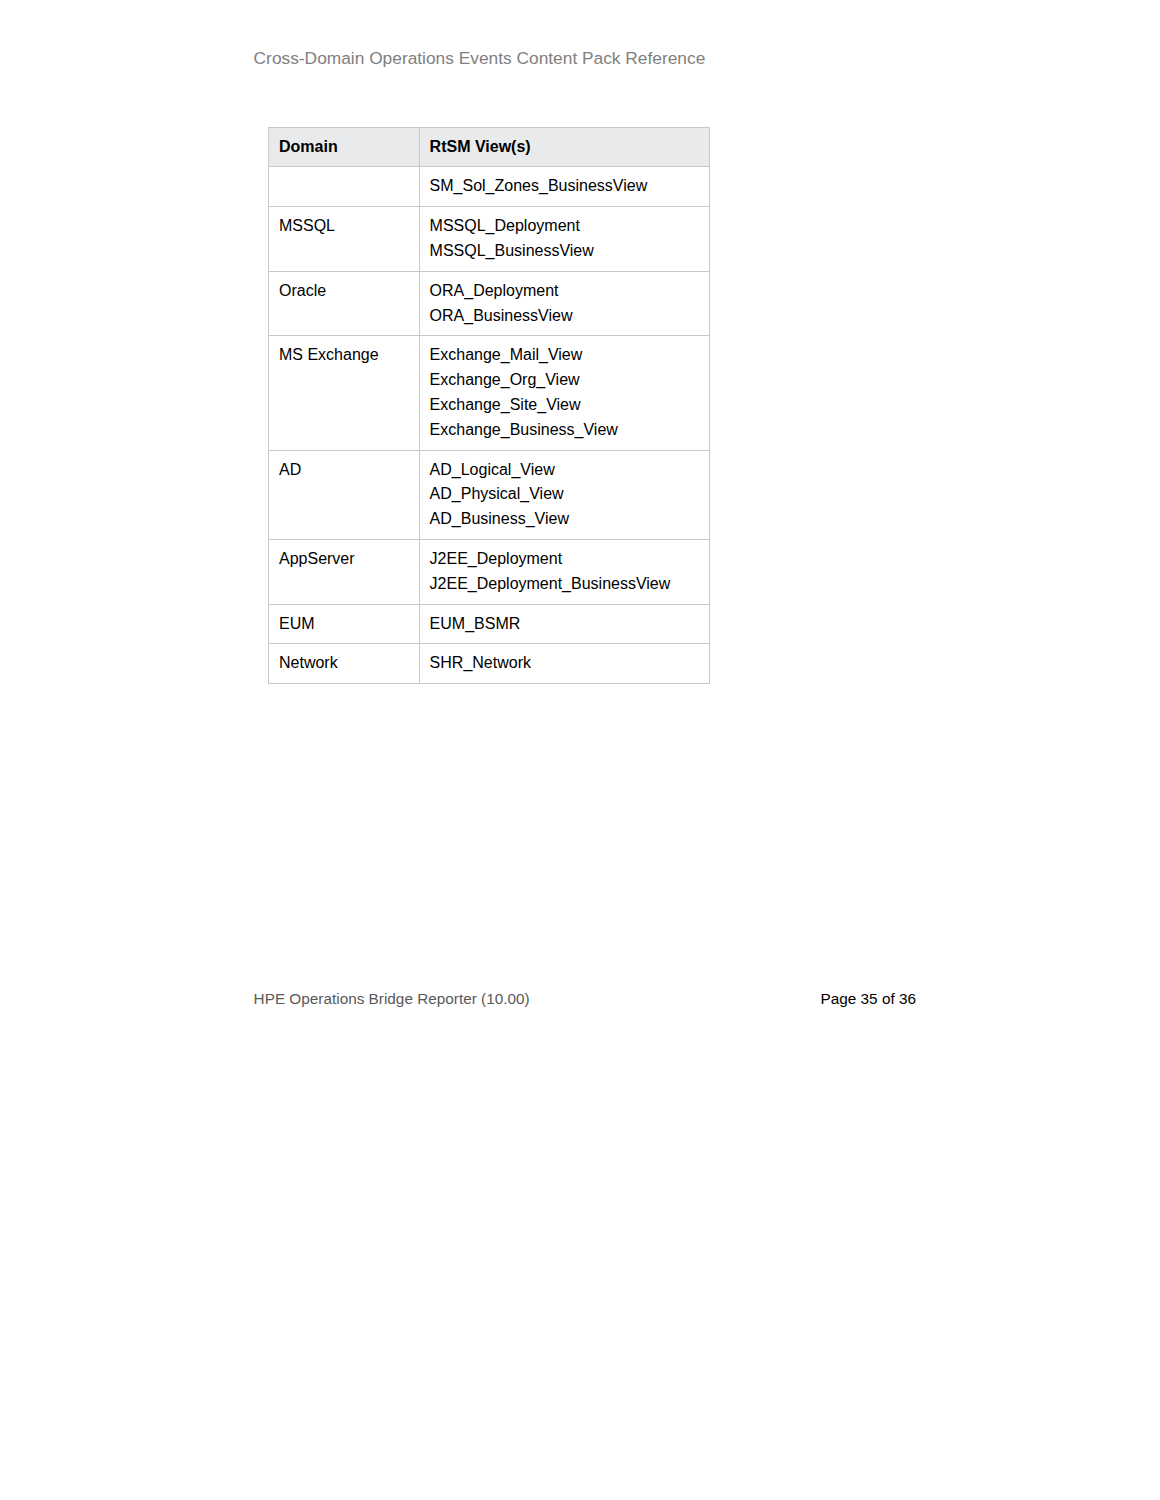Cross-Domain Operations Events Content Pack Reference
| Domain | RtSM View(s) |
| --- | --- |
| | SM_Sol_Zones_BusinessView |
| MSSQL | MSSQL_Deployment MSSQL_BusinessView |
| Oracle | ORA_Deployment ORA_BusinessView |
| MS Exchange | Exchange_Mail_View Exchange_Org_View Exchange_Site_View Exchange_Business_View |
| AD | AD_Logical_View AD_Physical_View AD_Business_View |
| AppServer | J2EE_Deployment J2EE_Deployment_BusinessView |
| EUM | EUM_BSMR |
| Network | SHR_Network |
HPE Operations Bridge Reporter (10.00) Page 35 of 36